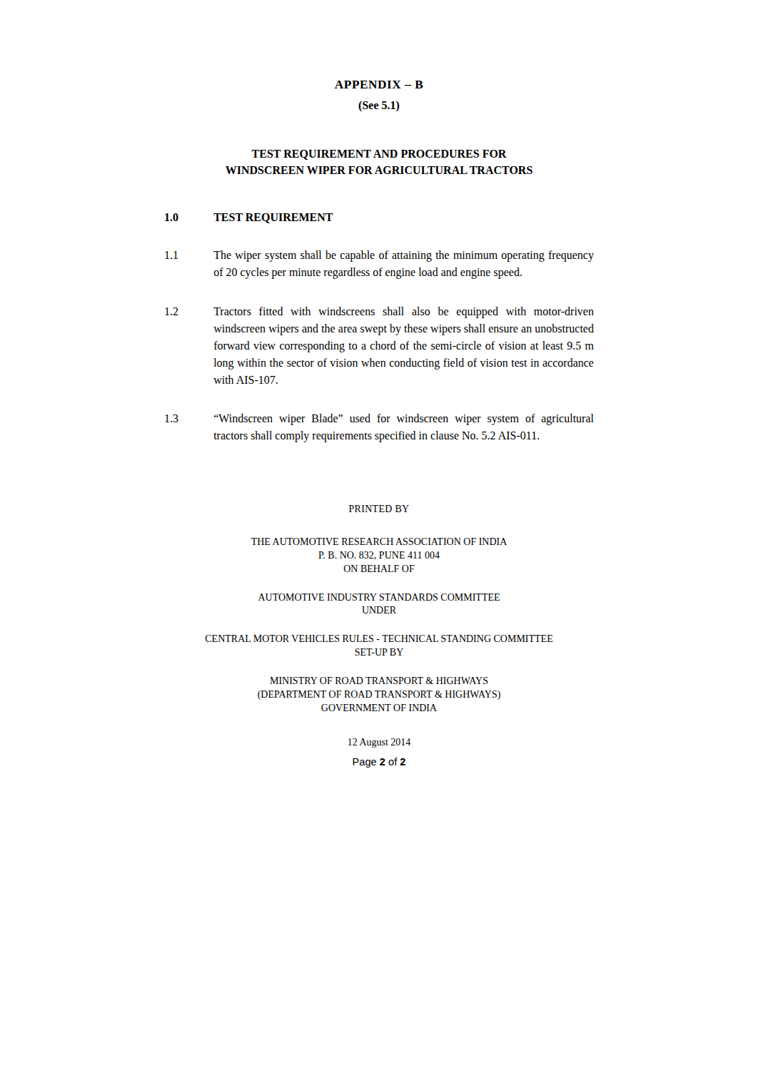APPENDIX – B
(See 5.1)
TEST REQUIREMENT AND PROCEDURES FOR
WINDSCREEN WIPER FOR AGRICULTURAL TRACTORS
| 1.0 | TEST REQUIREMENT |
| 1.1 | The wiper system shall be capable of attaining the minimum operating frequency of 20 cycles per minute regardless of engine load and engine speed. |
| 1.2 | Tractors fitted with windscreens shall also be equipped with motor-driven windscreen wipers and the area swept by these wipers shall ensure an unobstructed forward view corresponding to a chord of the semi-circle of vision at least 9.5 m long within the sector of vision when conducting field of vision test in accordance with AIS-107. |
| 1.3 | “Windscreen wiper Blade” used for windscreen wiper system of agricultural tractors shall comply requirements specified in clause No. 5.2 AIS-011. |
PRINTED BY
THE AUTOMOTIVE RESEARCH ASSOCIATION OF INDIA
P. B. NO. 832, PUNE 411 004
ON BEHALF OF
AUTOMOTIVE INDUSTRY STANDARDS COMMITTEE
UNDER
CENTRAL MOTOR VEHICLES RULES - TECHNICAL STANDING COMMITTEE
SET-UP BY
MINISTRY OF ROAD TRANSPORT & HIGHWAYS
(DEPARTMENT OF ROAD TRANSPORT & HIGHWAYS)
GOVERNMENT OF INDIA
12 August 2014
Page 2 of 2